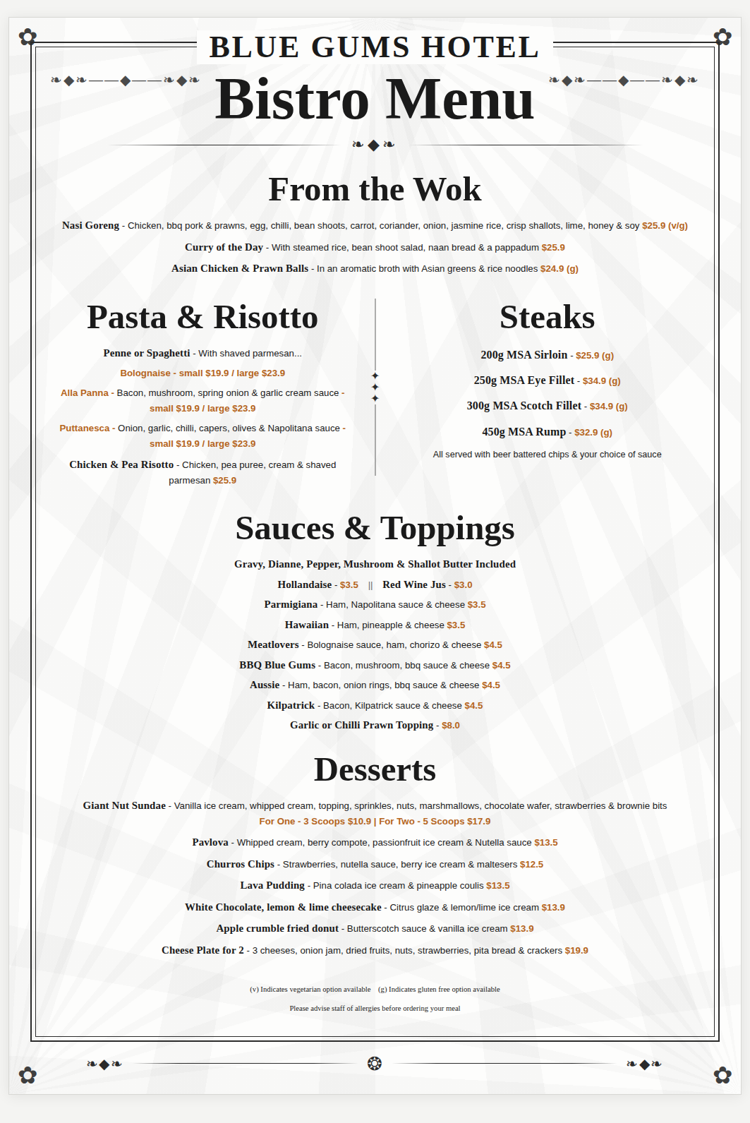✿ ✿ ✿ ✿
❧◆❧——◆——❧◆❧ ❧◆❧——◆——❧◆❧
BLUE GUMS HOTEL
Bistro Menu
❧◆❧
From the Wok
Nasi Goreng - Chicken, bbq pork & prawns, egg, chilli, bean shoots, carrot, coriander, onion, jasmine rice, crisp shallots, lime, honey & soy $25.9 (v/g)
Curry of the Day - With steamed rice, bean shoot salad, naan bread & a pappadum $25.9
Asian Chicken & Prawn Balls - In an aromatic broth with Asian greens & rice noodles $24.9 (g)
Pasta & Risotto
Penne or Spaghetti - With shaved parmesan...
Bolognaise - small $19.9 / large $23.9
Alla Panna - Bacon, mushroom, spring onion & garlic cream sauce - small $19.9 / large $23.9
Puttanesca - Onion, garlic, chilli, capers, olives & Napolitana sauce - small $19.9 / large $23.9
Chicken & Pea Risotto - Chicken, pea puree, cream & shaved parmesan $25.9
✦
✦
✦
Steaks
200g MSA Sirloin - $25.9 (g)
250g MSA Eye Fillet - $34.9 (g)
300g MSA Scotch Fillet - $34.9 (g)
450g MSA Rump - $32.9 (g)
All served with beer battered chips & your choice of sauce
Sauces & Toppings
Gravy, Dianne, Pepper, Mushroom & Shallot Butter Included
Hollandaise - $3.5 || Red Wine Jus - $3.0
Parmigiana - Ham, Napolitana sauce & cheese $3.5
Hawaiian - Ham, pineapple & cheese $3.5
Meatlovers - Bolognaise sauce, ham, chorizo & cheese $4.5
BBQ Blue Gums - Bacon, mushroom, bbq sauce & cheese $4.5
Aussie - Ham, bacon, onion rings, bbq sauce & cheese $4.5
Kilpatrick - Bacon, Kilpatrick sauce & cheese $4.5
Garlic or Chilli Prawn Topping - $8.0
Desserts
Giant Nut Sundae - Vanilla ice cream, whipped cream, topping, sprinkles, nuts, marshmallows, chocolate wafer, strawberries & brownie bits For One - 3 Scoops $10.9 | For Two - 5 Scoops $17.9
Pavlova - Whipped cream, berry compote, passionfruit ice cream & Nutella sauce $13.5
Churros Chips - Strawberries, nutella sauce, berry ice cream & maltesers $12.5
Lava Pudding - Pina colada ice cream & pineapple coulis $13.5
White Chocolate, lemon & lime cheesecake - Citrus glaze & lemon/lime ice cream $13.9
Apple crumble fried donut - Butterscotch sauce & vanilla ice cream $13.9
Cheese Plate for 2 - 3 cheeses, onion jam, dried fruits, nuts, strawberries, pita bread & crackers $19.9
(v) Indicates vegetarian option available (g) Indicates gluten free option available
Please advise staff of allergies before ordering your meal
❧◆❧ ❂ ❧◆❧